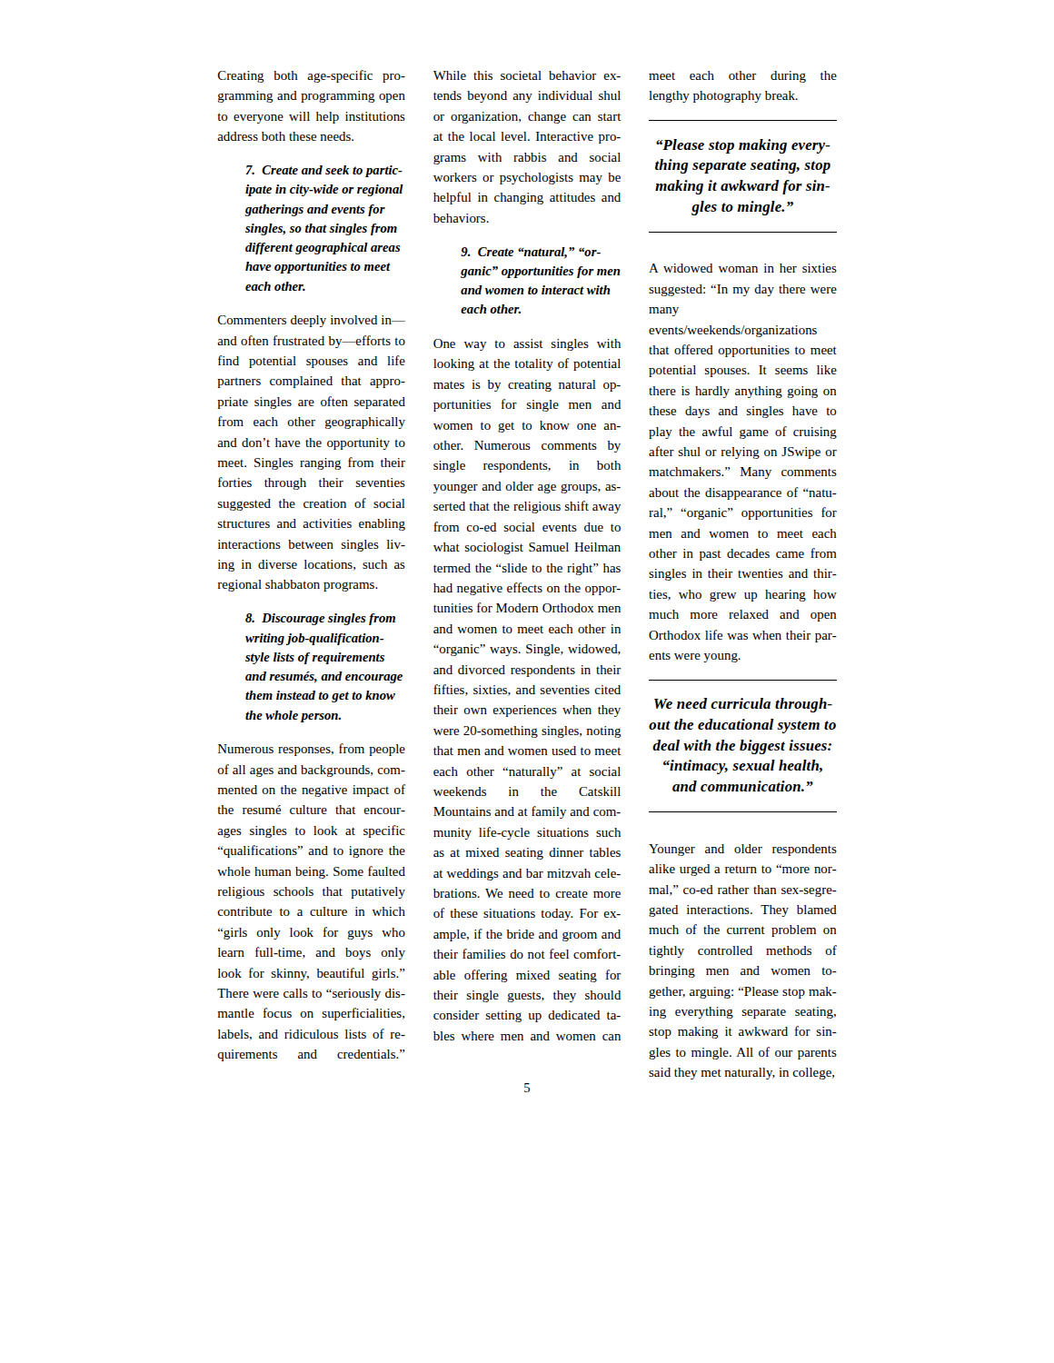Creating both age-specific programming and programming open to everyone will help institutions address both these needs.
7. Create and seek to participate in city-wide or regional gatherings and events for singles, so that singles from different geographical areas have opportunities to meet each other.
Commenters deeply involved in—and often frustrated by—efforts to find potential spouses and life partners complained that appropriate singles are often separated from each other geographically and don’t have the opportunity to meet. Singles ranging from their forties through their seventies suggested the creation of social structures and activities enabling interactions between singles living in diverse locations, such as regional shabbaton programs.
8. Discourage singles from writing job-qualification-style lists of requirements and resumés, and encourage them instead to get to know the whole person.
Numerous responses, from people of all ages and backgrounds, commented on the negative impact of the resumé culture that encourages singles to look at specific “qualifications” and to ignore the whole human being. Some faulted religious schools that putatively contribute to a culture in which “girls only look for guys who learn full-time, and boys only look for skinny, beautiful girls.” There were calls to “seriously dismantle focus on superficialities, labels, and ridiculous lists of requirements and credentials.” While this societal behavior extends beyond any individual shul or organization, change can start at the local level. Interactive programs with rabbis and social workers or psychologists may be helpful in changing attitudes and behaviors.
9. Create “natural,” “organic” opportunities for men and women to interact with each other.
One way to assist singles with looking at the totality of potential mates is by creating natural opportunities for single men and women to get to know one another. Numerous comments by single respondents, in both younger and older age groups, asserted that the religious shift away from co-ed social events due to what sociologist Samuel Heilman termed the “slide to the right” has had negative effects on the opportunities for Modern Orthodox men and women to meet each other in “organic” ways. Single, widowed, and divorced respondents in their fifties, sixties, and seventies cited their own experiences when they were 20-something singles, noting that men and women used to meet each other “naturally” at social weekends in the Catskill Mountains and at family and community life-cycle situations such as at mixed seating dinner tables at weddings and bar mitzvah celebrations. We need to create more of these situations today. For example, if the bride and groom and their families do not feel comfortable offering mixed seating for their single guests, they should consider setting up dedicated tables where men and women can meet each other during the lengthy photography break.
“Please stop making everything separate seating, stop making it awkward for singles to mingle.”
A widowed woman in her sixties suggested: “In my day there were many events/weekends/organizations that offered opportunities to meet potential spouses. It seems like there is hardly anything going on these days and singles have to play the awful game of cruising after shul or relying on JSwipe or matchmakers.” Many comments about the disappearance of “natural,” “organic” opportunities for men and women to meet each other in past decades came from singles in their twenties and thirties, who grew up hearing how much more relaxed and open Orthodox life was when their parents were young.
We need curricula throughout the educational system to deal with the biggest issues: “intimacy, sexual health, and communication.”
Younger and older respondents alike urged a return to “more normal,” co-ed rather than sex-segregated interactions. They blamed much of the current problem on tightly controlled methods of bringing men and women together, arguing: “Please stop making everything separate seating, stop making it awkward for singles to mingle. All of our parents said they met naturally, in college,
5